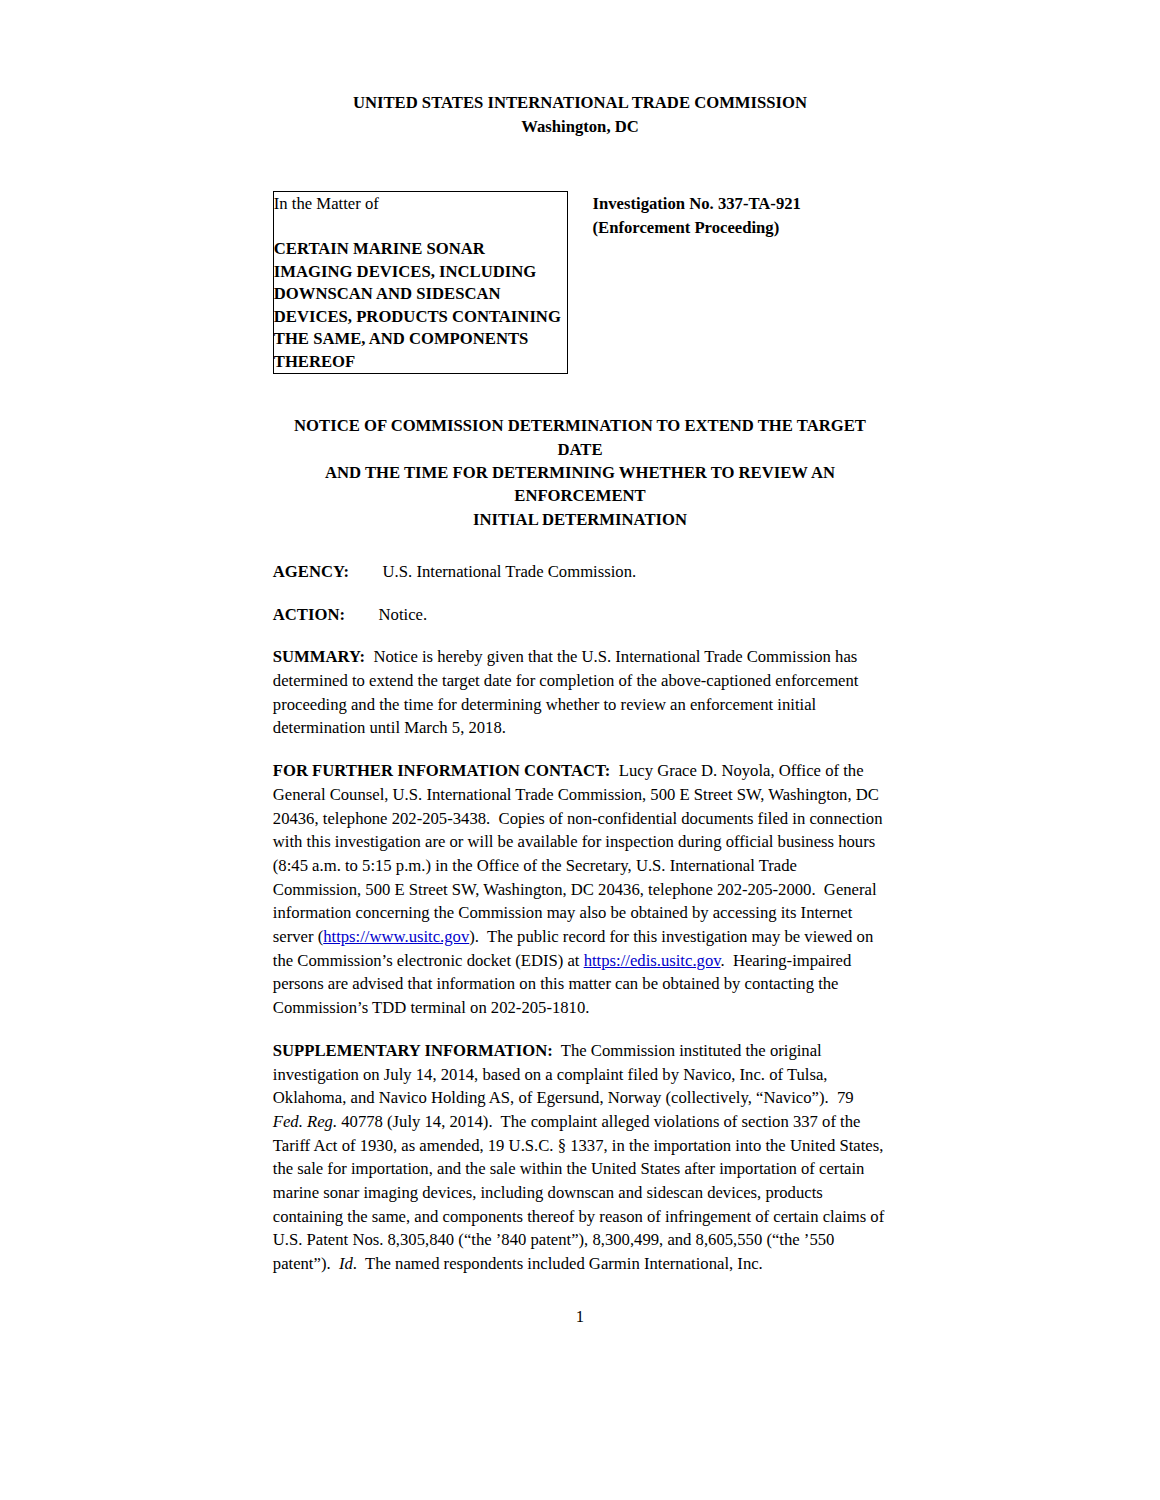UNITED STATES INTERNATIONAL TRADE COMMISSION
Washington, DC
| In the Matter of CERTAIN MARINE SONAR IMAGING DEVICES, INCLUDING DOWNSCAN AND SIDESCAN DEVICES, PRODUCTS CONTAINING THE SAME, AND COMPONENTS THEREOF | | Investigation No. 337-TA-921 (Enforcement Proceeding) |
NOTICE OF COMMISSION DETERMINATION TO EXTEND THE TARGET DATE
AND THE TIME FOR DETERMINING WHETHER TO REVIEW AN ENFORCEMENT
INITIAL DETERMINATION
AGENCY: U.S. International Trade Commission.
ACTION: Notice.
SUMMARY: Notice is hereby given that the U.S. International Trade Commission has determined to extend the target date for completion of the above-captioned enforcement proceeding and the time for determining whether to review an enforcement initial determination until March 5, 2018.
FOR FURTHER INFORMATION CONTACT: Lucy Grace D. Noyola, Office of the General Counsel, U.S. International Trade Commission, 500 E Street SW, Washington, DC 20436, telephone 202-205-3438. Copies of non-confidential documents filed in connection with this investigation are or will be available for inspection during official business hours (8:45 a.m. to 5:15 p.m.) in the Office of the Secretary, U.S. International Trade Commission, 500 E Street SW, Washington, DC 20436, telephone 202-205-2000. General information concerning the Commission may also be obtained by accessing its Internet server (https://www.usitc.gov). The public record for this investigation may be viewed on the Commission’s electronic docket (EDIS) at https://edis.usitc.gov. Hearing-impaired persons are advised that information on this matter can be obtained by contacting the Commission’s TDD terminal on 202-205-1810.
SUPPLEMENTARY INFORMATION: The Commission instituted the original investigation on July 14, 2014, based on a complaint filed by Navico, Inc. of Tulsa, Oklahoma, and Navico Holding AS, of Egersund, Norway (collectively, “Navico”). 79 Fed. Reg. 40778 (July 14, 2014). The complaint alleged violations of section 337 of the Tariff Act of 1930, as amended, 19 U.S.C. § 1337, in the importation into the United States, the sale for importation, and the sale within the United States after importation of certain marine sonar imaging devices, including downscan and sidescan devices, products containing the same, and components thereof by reason of infringement of certain claims of U.S. Patent Nos. 8,305,840 (“the ’840 patent”), 8,300,499, and 8,605,550 (“the ’550 patent”). Id. The named respondents included Garmin International, Inc.
1